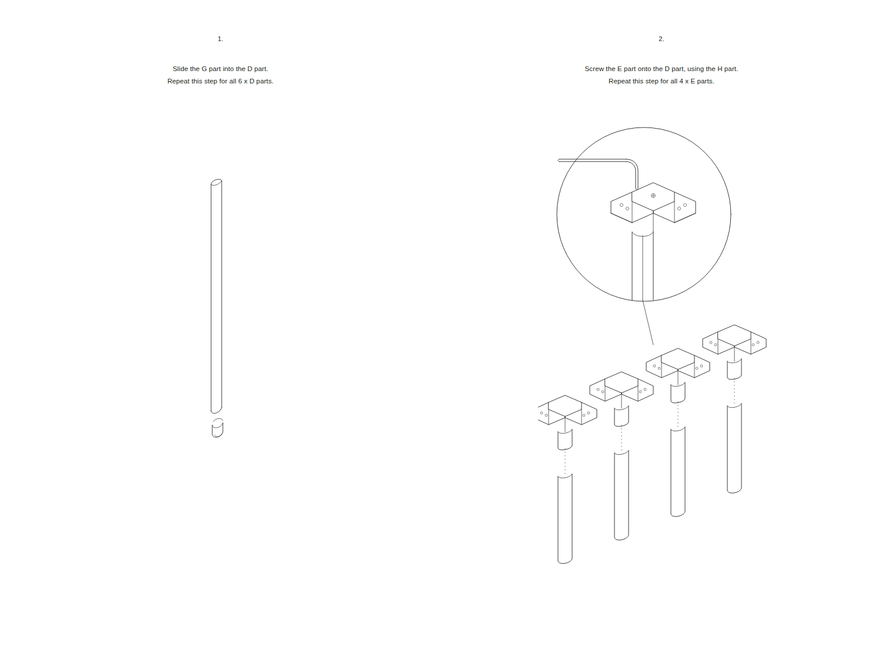1.
Slide the G part into the D part.
Repeat this step for all 6 x D parts.
2.
Screw the E part onto the D part, using the H part.
Repeat this step for all 4 x E parts.